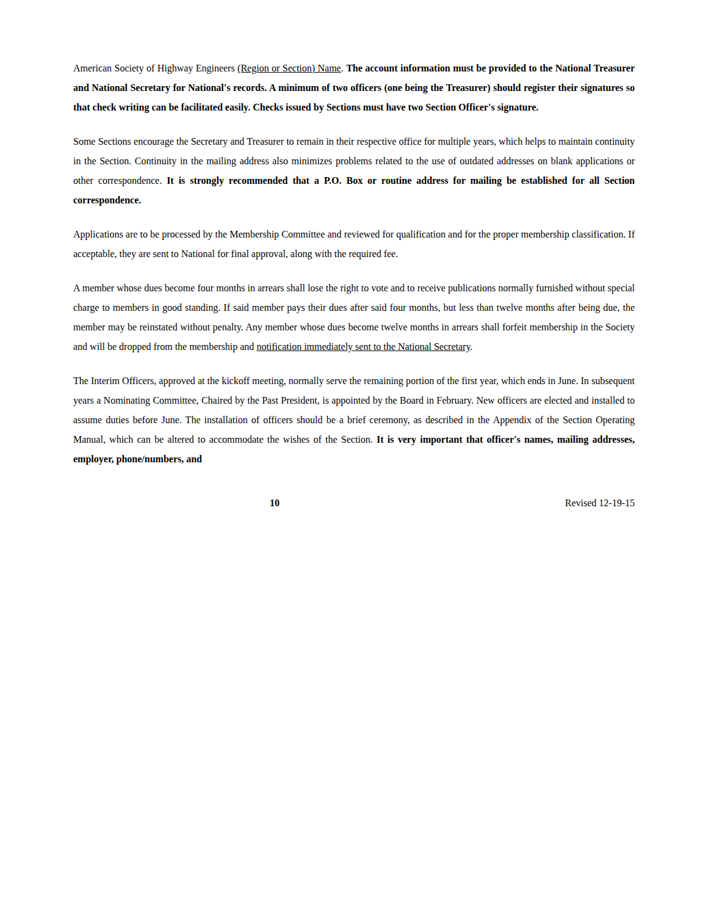American Society of Highway Engineers (Region or Section) Name. The account information must be provided to the National Treasurer and National Secretary for National's records. A minimum of two officers (one being the Treasurer) should register their signatures so that check writing can be facilitated easily. Checks issued by Sections must have two Section Officer's signature.
Some Sections encourage the Secretary and Treasurer to remain in their respective office for multiple years, which helps to maintain continuity in the Section. Continuity in the mailing address also minimizes problems related to the use of outdated addresses on blank applications or other correspondence. It is strongly recommended that a P.O. Box or routine address for mailing be established for all Section correspondence.
Applications are to be processed by the Membership Committee and reviewed for qualification and for the proper membership classification. If acceptable, they are sent to National for final approval, along with the required fee.
A member whose dues become four months in arrears shall lose the right to vote and to receive publications normally furnished without special charge to members in good standing. If said member pays their dues after said four months, but less than twelve months after being due, the member may be reinstated without penalty. Any member whose dues become twelve months in arrears shall forfeit membership in the Society and will be dropped from the membership and notification immediately sent to the National Secretary.
The Interim Officers, approved at the kickoff meeting, normally serve the remaining portion of the first year, which ends in June. In subsequent years a Nominating Committee, Chaired by the Past President, is appointed by the Board in February. New officers are elected and installed to assume duties before June. The installation of officers should be a brief ceremony, as described in the Appendix of the Section Operating Manual, which can be altered to accommodate the wishes of the Section. It is very important that officer's names, mailing addresses, employer, phone/numbers, and
10 Revised 12-19-15